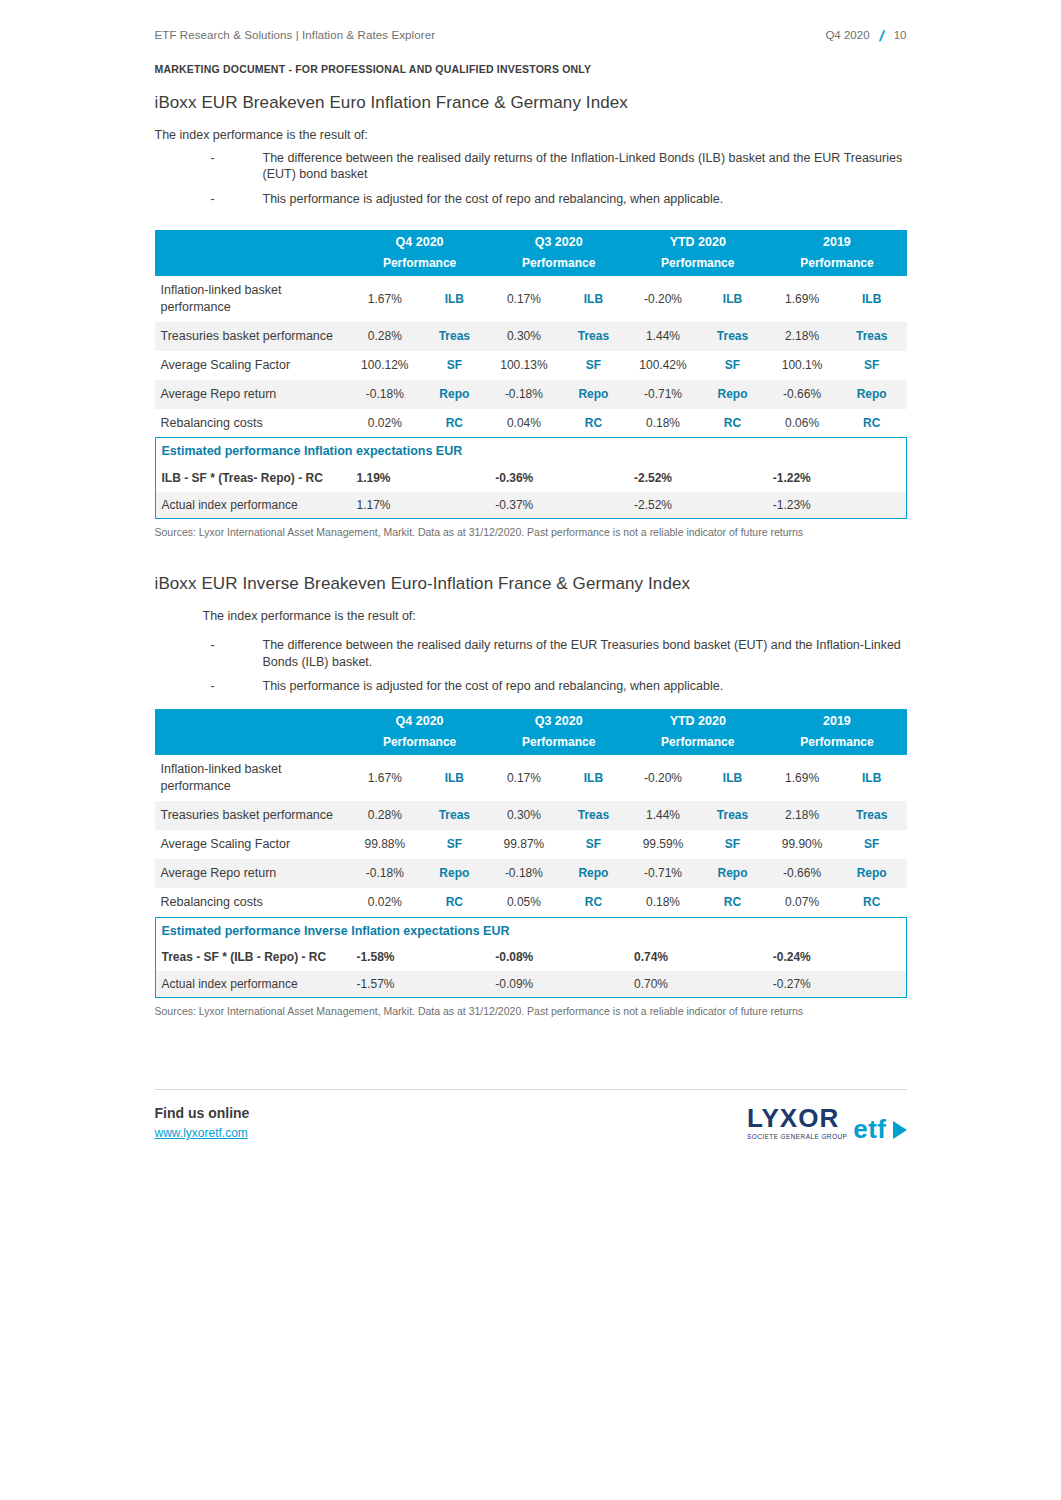ETF Research & Solutions | Inflation & Rates Explorer
Q4 2020 / 10
MARKETING DOCUMENT - FOR PROFESSIONAL AND QUALIFIED INVESTORS ONLY
iBoxx EUR Breakeven Euro Inflation France & Germany Index
The index performance is the result of:
The difference between the realised daily returns of the Inflation-Linked Bonds (ILB) basket and the EUR Treasuries (EUT) bond basket
This performance is adjusted for the cost of repo and rebalancing, when applicable.
| | Q4 2020 | Q3 2020 | YTD 2020 | 2019 |
| --- | --- | --- | --- | --- |
| Performance | Performance | Performance | Performance |
| Inflation-linked basket performance | 1.67% | ILB | 0.17% | ILB | -0.20% | ILB | 1.69% | ILB |
| Treasuries basket performance | 0.28% | Treas | 0.30% | Treas | 1.44% | Treas | 2.18% | Treas |
| Average Scaling Factor | 100.12% | SF | 100.13% | SF | 100.42% | SF | 100.1% | SF |
| Average Repo return | -0.18% | Repo | -0.18% | Repo | -0.71% | Repo | -0.66% | Repo |
| Rebalancing costs | 0.02% | RC | 0.04% | RC | 0.18% | RC | 0.06% | RC |
| Estimated performance Inflation expectations EUR |
| ILB - SF * (Treas- Repo) - RC | 1.19% | -0.36% | -2.52% | -1.22% |
| Actual index performance | 1.17% | -0.37% | -2.52% | -1.23% |
Sources: Lyxor International Asset Management, Markit. Data as at 31/12/2020. Past performance is not a reliable indicator of future returns
iBoxx EUR Inverse Breakeven Euro-Inflation France & Germany Index
The index performance is the result of:
The difference between the realised daily returns of the EUR Treasuries bond basket (EUT) and the Inflation-Linked Bonds (ILB) basket.
This performance is adjusted for the cost of repo and rebalancing, when applicable.
| | Q4 2020 | Q3 2020 | YTD 2020 | 2019 |
| --- | --- | --- | --- | --- |
| Performance | Performance | Performance | Performance |
| Inflation-linked basket performance | 1.67% | ILB | 0.17% | ILB | -0.20% | ILB | 1.69% | ILB |
| Treasuries basket performance | 0.28% | Treas | 0.30% | Treas | 1.44% | Treas | 2.18% | Treas |
| Average Scaling Factor | 99.88% | SF | 99.87% | SF | 99.59% | SF | 99.90% | SF |
| Average Repo return | -0.18% | Repo | -0.18% | Repo | -0.71% | Repo | -0.66% | Repo |
| Rebalancing costs | 0.02% | RC | 0.05% | RC | 0.18% | RC | 0.07% | RC |
| Estimated performance Inverse Inflation expectations EUR |
| Treas - SF * (ILB - Repo) - RC | -1.58% | -0.08% | 0.74% | -0.24% |
| Actual index performance | -1.57% | -0.09% | 0.70% | -0.27% |
Sources: Lyxor International Asset Management, Markit. Data as at 31/12/2020. Past performance is not a reliable indicator of future returns
Find us online www.lyxoretf.com
LYXOR SOCIETE GENERALE GROUP
etf